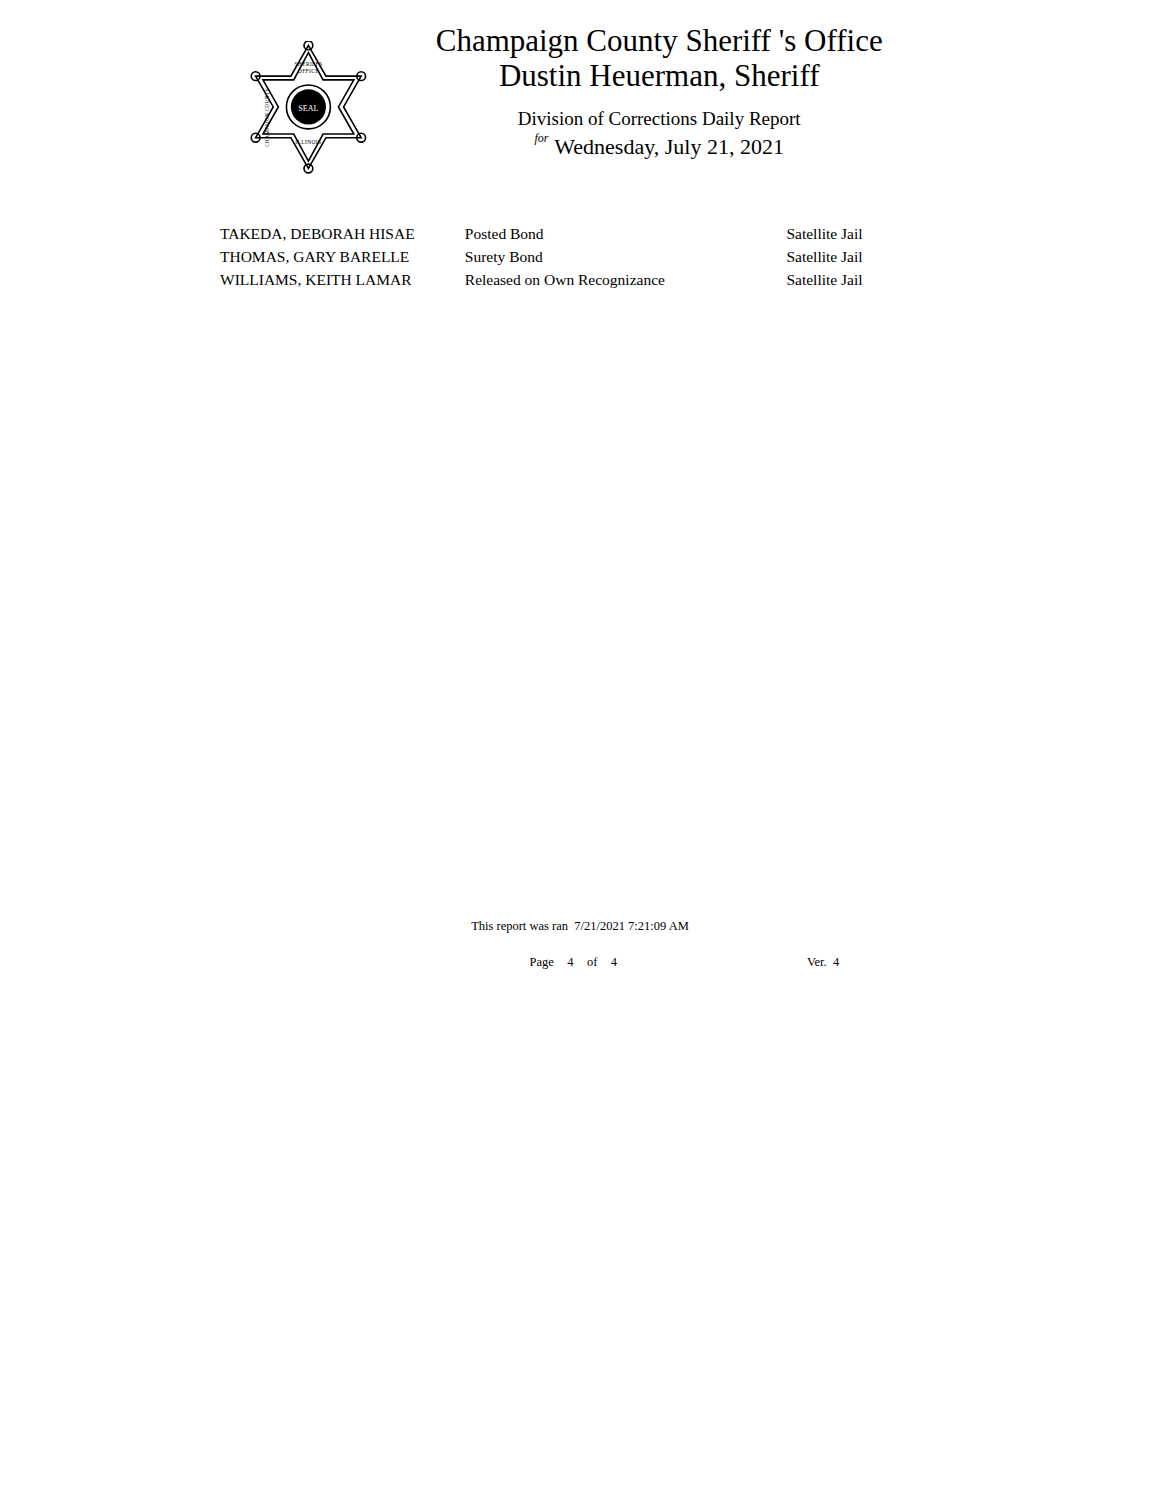SEAL SHERIFFS OFFICE ILLINOIS CHAMPAIGN COUNTY
Champaign County Sheriff 's Office
Dustin Heuerman, Sheriff
Division of Corrections Daily Report
for Wednesday, July 21, 2021
| TAKEDA, DEBORAH HISAE | Posted Bond | Satellite Jail |
| THOMAS, GARY BARELLE | Surety Bond | Satellite Jail |
| WILLIAMS, KEITH LAMAR | Released on Own Recognizance | Satellite Jail |
This report was ran 7/21/2021 7:21:09 AM
Page4of4
Ver. 4